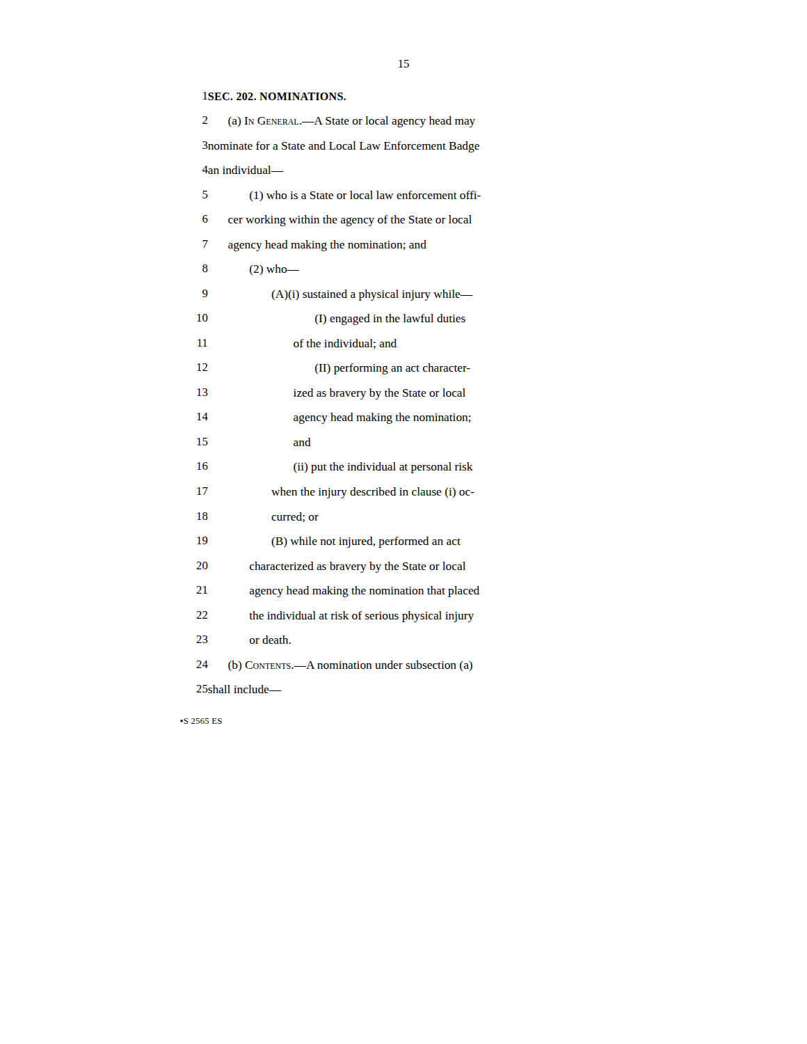15
| 1 | SEC. 202. NOMINATIONS. |
| 2 | (a) In General. —A State or local agency head may |
| 3 | nominate for a State and Local Law Enforcement Badge |
| 4 | an individual— |
| 5 | (1) who is a State or local law enforcement offi- |
| 6 | cer working within the agency of the State or local |
| 7 | agency head making the nomination; and |
| 8 | (2) who— |
| 9 | (A)(i) sustained a physical injury while— |
| 10 | (I) engaged in the lawful duties |
| 11 | of the individual; and |
| 12 | (II) performing an act character- |
| 13 | ized as bravery by the State or local |
| 14 | agency head making the nomination; |
| 15 | and |
| 16 | (ii) put the individual at personal risk |
| 17 | when the injury described in clause (i) oc- |
| 18 | curred; or |
| 19 | (B) while not injured, performed an act |
| 20 | characterized as bravery by the State or local |
| 21 | agency head making the nomination that placed |
| 22 | the individual at risk of serious physical injury |
| 23 | or death. |
| 24 | (b) Contents. —A nomination under subsection (a) |
| 25 | shall include— |
•S 2565 ES